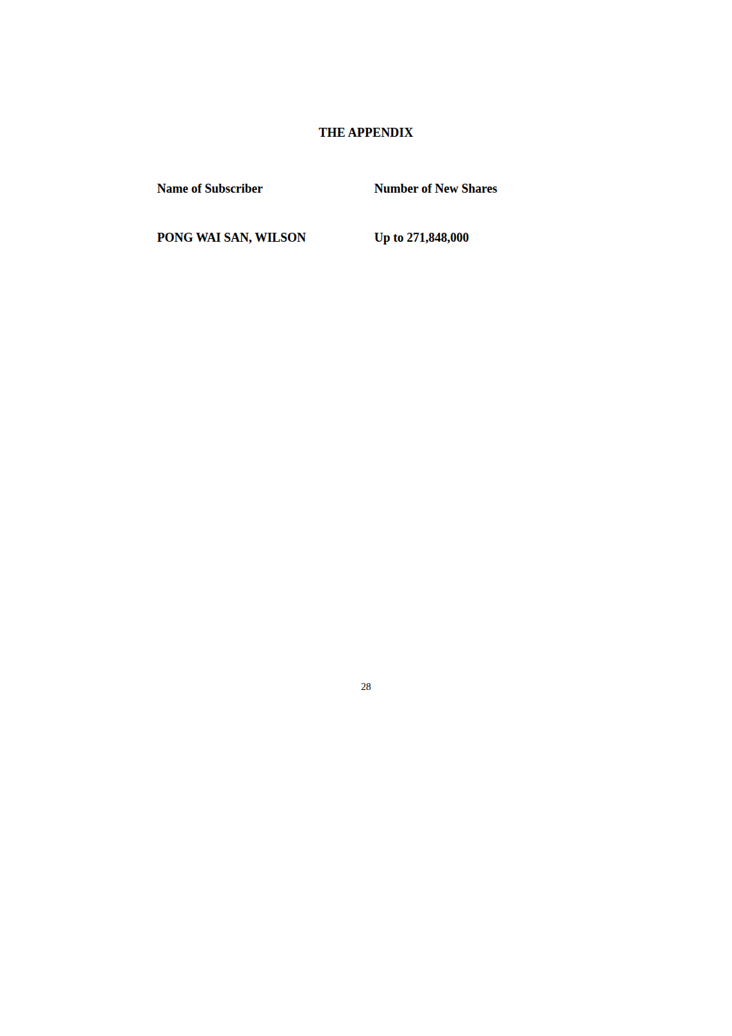THE APPENDIX
| Name of Subscriber | Number of New Shares |
| --- | --- |
| PONG WAI SAN, WILSON | Up to 271,848,000 |
28